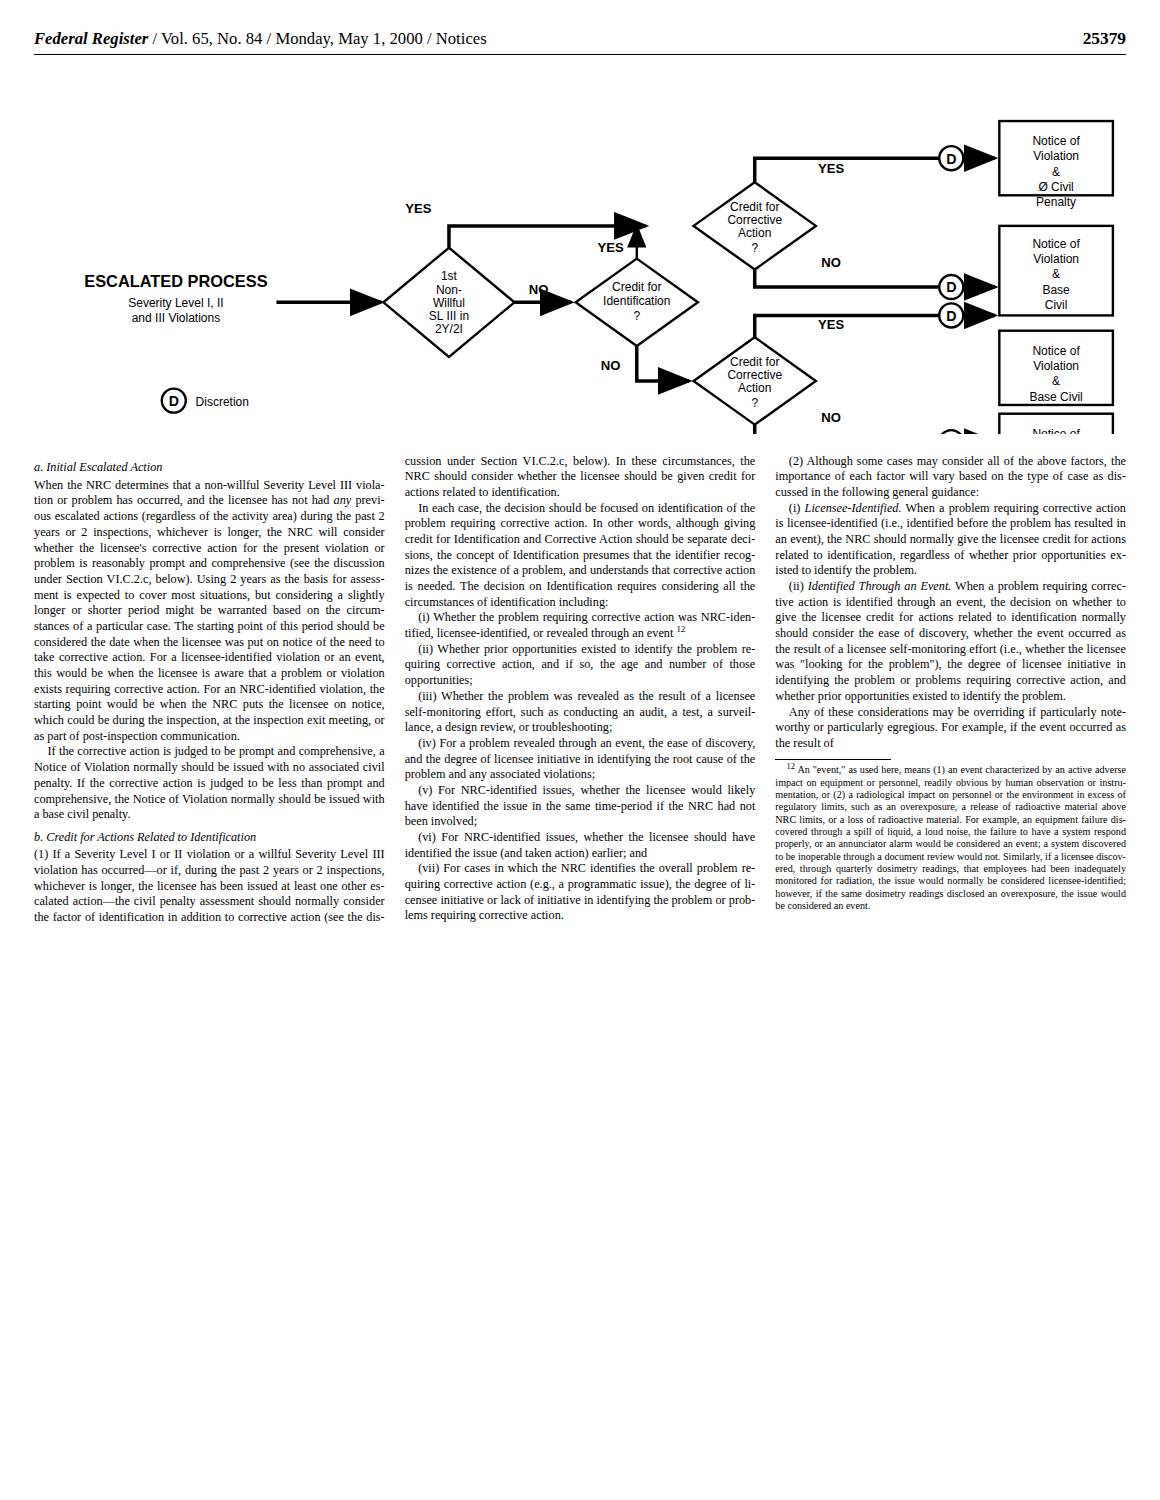Federal Register / Vol. 65, No. 84 / Monday, May 1, 2000 / Notices
25379
ESCALATED PROCESS Severity Level I, II and III Violations 1st Non- Willful SL III in 2Y/2I YES NO Credit for Identification ? YES NO Credit for Corrective Action ? YES NO Credit for Corrective Action ? YES NO D D D D Notice of Violation & Ø Civil Penalty Notice of Violation & Base Civil Notice of Violation & Base Civil Notice of Violation & 2 X Base D Discretion
a. Initial Escalated Action
When the NRC determines that a non-willful Severity Level III violation or problem has occurred, and the licensee has not had any previous escalated actions (regardless of the activity area) during the past 2 years or 2 inspections, whichever is longer, the NRC will consider whether the licensee's corrective action for the present violation or problem is reasonably prompt and comprehensive (see the discussion under Section VI.C.2.c, below). Using 2 years as the basis for assessment is expected to cover most situations, but considering a slightly longer or shorter period might be warranted based on the circumstances of a particular case. The starting point of this period should be considered the date when the licensee was put on notice of the need to take corrective action. For a licensee-identified violation or an event, this would be when the licensee is aware that a problem or violation exists requiring corrective action. For an NRC-identified violation, the starting point would be when the NRC puts the licensee on notice, which could be during the inspection, at the inspection exit meeting, or as part of post-inspection communication.
If the corrective action is judged to be prompt and comprehensive, a Notice of Violation normally should be issued with no associated civil penalty. If the corrective action is judged to be less than prompt and comprehensive, the Notice of Violation normally should be issued with a base civil penalty.
b. Credit for Actions Related to Identification
(1) If a Severity Level I or II violation or a willful Severity Level III violation has occurred—or if, during the past 2 years or 2 inspections, whichever is longer, the licensee has been issued at least one other escalated action—the civil penalty assessment should normally consider the factor of identification in addition to corrective action (see the discussion under Section VI.C.2.c, below). In these circumstances, the NRC should consider whether the licensee should be given credit for actions related to identification.
In each case, the decision should be focused on identification of the problem requiring corrective action. In other words, although giving credit for Identification and Corrective Action should be separate decisions, the concept of Identification presumes that the identifier recognizes the existence of a problem, and understands that corrective action is needed. The decision on Identification requires considering all the circumstances of identification including:
(i) Whether the problem requiring corrective action was NRC-identified, licensee-identified, or revealed through an event 12
(ii) Whether prior opportunities existed to identify the problem requiring corrective action, and if so, the age and number of those opportunities;
(iii) Whether the problem was revealed as the result of a licensee self-monitoring effort, such as conducting an audit, a test, a surveillance, a design review, or troubleshooting;
(iv) For a problem revealed through an event, the ease of discovery, and the degree of licensee initiative in identifying the root cause of the problem and any associated violations;
(v) For NRC-identified issues, whether the licensee would likely have identified the issue in the same time-period if the NRC had not been involved;
(vi) For NRC-identified issues, whether the licensee should have identified the issue (and taken action) earlier; and
(vii) For cases in which the NRC identifies the overall problem requiring corrective action (e.g., a programmatic issue), the degree of licensee initiative or lack of initiative in identifying the problem or problems requiring corrective action.
(2) Although some cases may consider all of the above factors, the importance of each factor will vary based on the type of case as discussed in the following general guidance:
(i) Licensee-Identified. When a problem requiring corrective action is licensee-identified (i.e., identified before the problem has resulted in an event), the NRC should normally give the licensee credit for actions related to identification, regardless of whether prior opportunities existed to identify the problem.
(ii) Identified Through an Event. When a problem requiring corrective action is identified through an event, the decision on whether to give the licensee credit for actions related to identification normally should consider the ease of discovery, whether the event occurred as the result of a licensee self-monitoring effort (i.e., whether the licensee was "looking for the problem"), the degree of licensee initiative in identifying the problem or problems requiring corrective action, and whether prior opportunities existed to identify the problem.
Any of these considerations may be overriding if particularly noteworthy or particularly egregious. For example, if the event occurred as the result of
12 An "event," as used here, means (1) an event characterized by an active adverse impact on equipment or personnel, readily obvious by human observation or instrumentation, or (2) a radiological impact on personnel or the environment in excess of regulatory limits, such as an overexposure, a release of radioactive material above NRC limits, or a loss of radioactive material. For example, an equipment failure discovered through a spill of liquid, a loud noise, the failure to have a system respond properly, or an annunciator alarm would be considered an event; a system discovered to be inoperable through a document review would not. Similarly, if a licensee discovered, through quarterly dosimetry readings, that employees had been inadequately monitored for radiation, the issue would normally be considered licensee-identified; however, if the same dosimetry readings disclosed an overexposure, the issue would be considered an event.